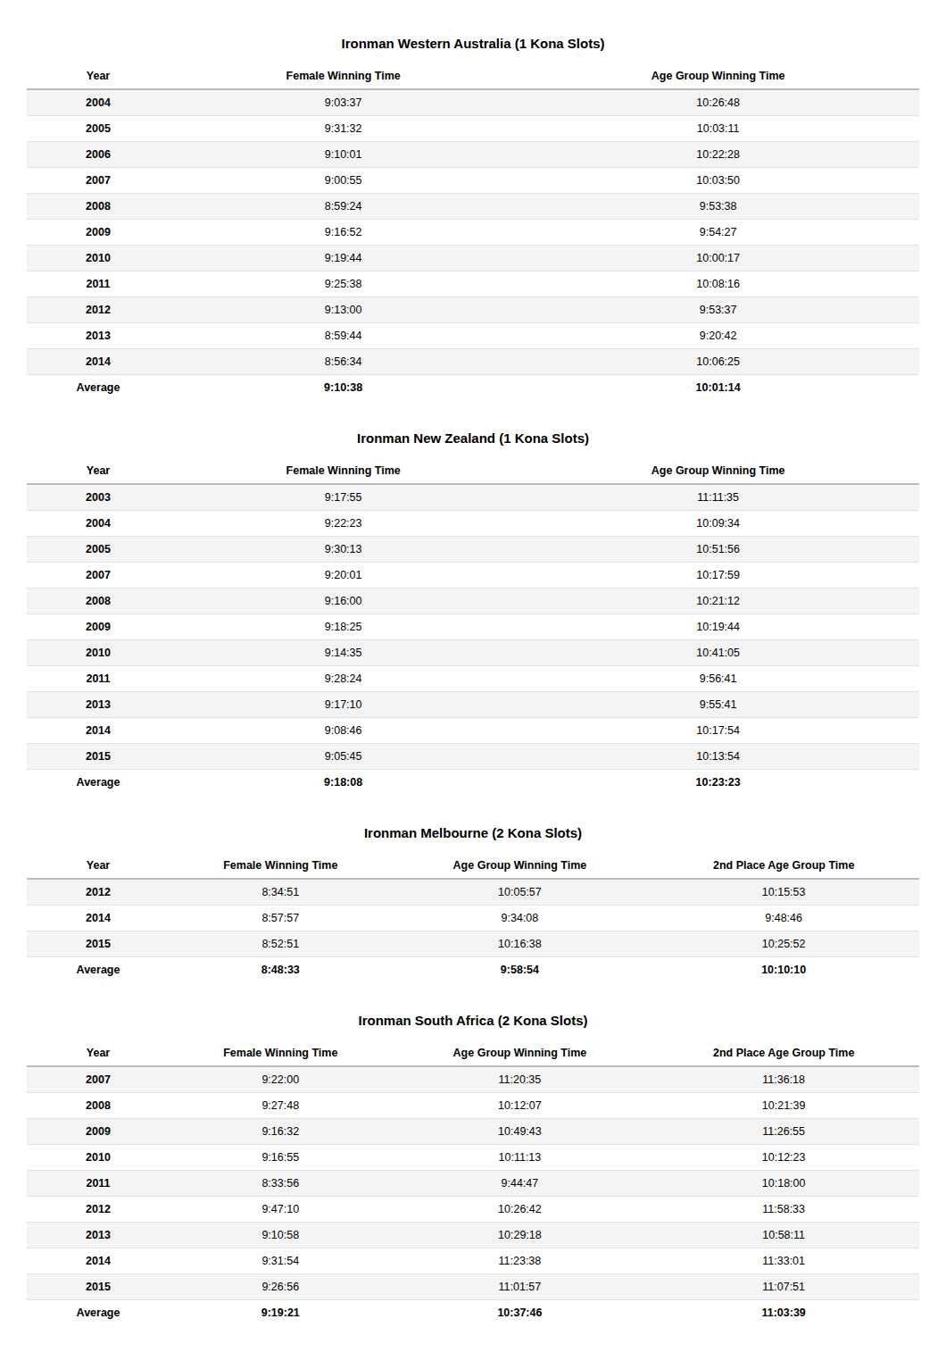Ironman Western Australia (1 Kona Slots)
| Year | Female Winning Time | Age Group Winning Time |
| --- | --- | --- |
| 2004 | 9:03:37 | 10:26:48 |
| 2005 | 9:31:32 | 10:03:11 |
| 2006 | 9:10:01 | 10:22:28 |
| 2007 | 9:00:55 | 10:03:50 |
| 2008 | 8:59:24 | 9:53:38 |
| 2009 | 9:16:52 | 9:54:27 |
| 2010 | 9:19:44 | 10:00:17 |
| 2011 | 9:25:38 | 10:08:16 |
| 2012 | 9:13:00 | 9:53:37 |
| 2013 | 8:59:44 | 9:20:42 |
| 2014 | 8:56:34 | 10:06:25 |
| Average | 9:10:38 | 10:01:14 |
Ironman New Zealand (1 Kona Slots)
| Year | Female Winning Time | Age Group Winning Time |
| --- | --- | --- |
| 2003 | 9:17:55 | 11:11:35 |
| 2004 | 9:22:23 | 10:09:34 |
| 2005 | 9:30:13 | 10:51:56 |
| 2007 | 9:20:01 | 10:17:59 |
| 2008 | 9:16:00 | 10:21:12 |
| 2009 | 9:18:25 | 10:19:44 |
| 2010 | 9:14:35 | 10:41:05 |
| 2011 | 9:28:24 | 9:56:41 |
| 2013 | 9:17:10 | 9:55:41 |
| 2014 | 9:08:46 | 10:17:54 |
| 2015 | 9:05:45 | 10:13:54 |
| Average | 9:18:08 | 10:23:23 |
Ironman Melbourne (2 Kona Slots)
| Year | Female Winning Time | Age Group Winning Time | 2nd Place Age Group Time |
| --- | --- | --- | --- |
| 2012 | 8:34:51 | 10:05:57 | 10:15:53 |
| 2014 | 8:57:57 | 9:34:08 | 9:48:46 |
| 2015 | 8:52:51 | 10:16:38 | 10:25:52 |
| Average | 8:48:33 | 9:58:54 | 10:10:10 |
Ironman South Africa (2 Kona Slots)
| Year | Female Winning Time | Age Group Winning Time | 2nd Place Age Group Time |
| --- | --- | --- | --- |
| 2007 | 9:22:00 | 11:20:35 | 11:36:18 |
| 2008 | 9:27:48 | 10:12:07 | 10:21:39 |
| 2009 | 9:16:32 | 10:49:43 | 11:26:55 |
| 2010 | 9:16:55 | 10:11:13 | 10:12:23 |
| 2011 | 8:33:56 | 9:44:47 | 10:18:00 |
| 2012 | 9:47:10 | 10:26:42 | 11:58:33 |
| 2013 | 9:10:58 | 10:29:18 | 10:58:11 |
| 2014 | 9:31:54 | 11:23:38 | 11:33:01 |
| 2015 | 9:26:56 | 11:01:57 | 11:07:51 |
| Average | 9:19:21 | 10:37:46 | 11:03:39 |